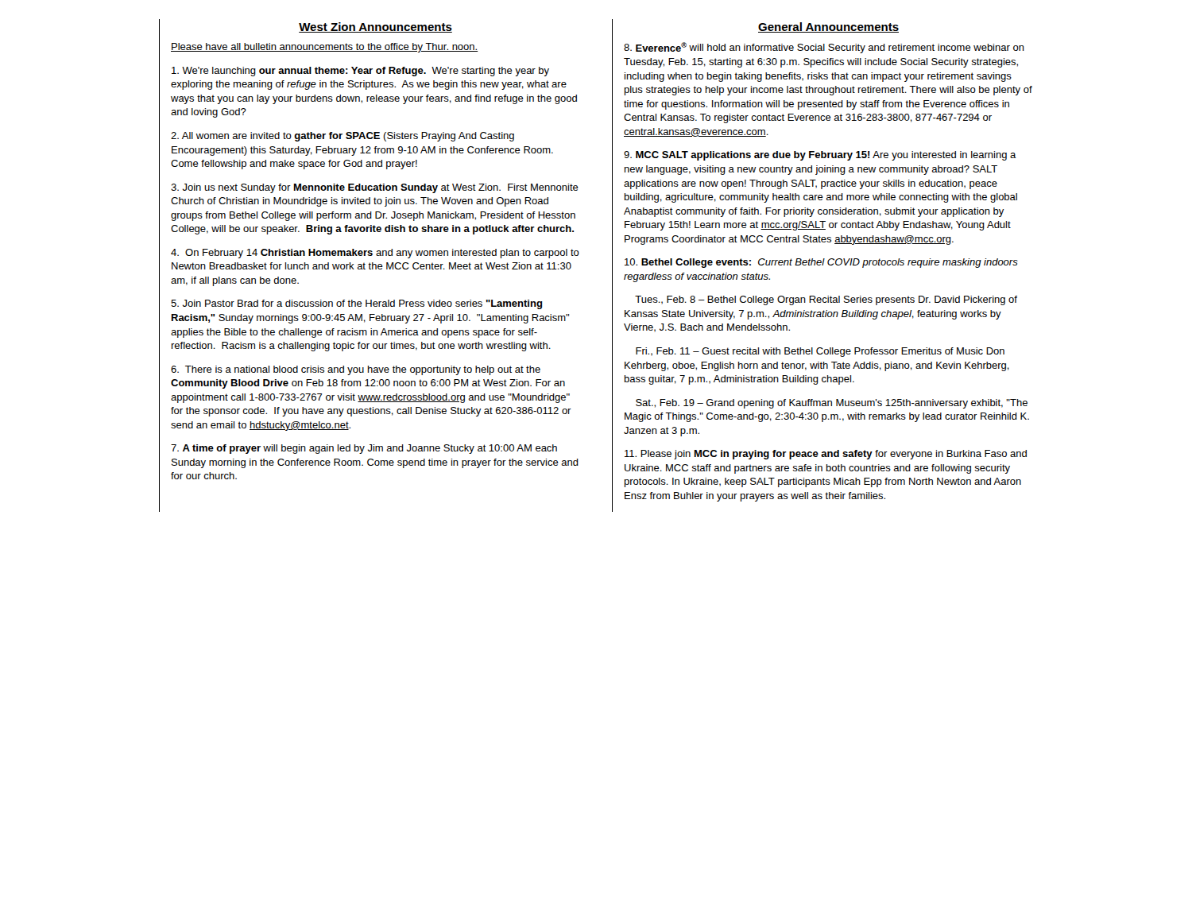West Zion Announcements
Please have all bulletin announcements to the office by Thur. noon.
1. We're launching our annual theme: Year of Refuge. We're starting the year by exploring the meaning of refuge in the Scriptures. As we begin this new year, what are ways that you can lay your burdens down, release your fears, and find refuge in the good and loving God?
2. All women are invited to gather for SPACE (Sisters Praying And Casting Encouragement) this Saturday, February 12 from 9-10 AM in the Conference Room. Come fellowship and make space for God and prayer!
3. Join us next Sunday for Mennonite Education Sunday at West Zion. First Mennonite Church of Christian in Moundridge is invited to join us. The Woven and Open Road groups from Bethel College will perform and Dr. Joseph Manickam, President of Hesston College, will be our speaker. Bring a favorite dish to share in a potluck after church.
4. On February 14 Christian Homemakers and any women interested plan to carpool to Newton Breadbasket for lunch and work at the MCC Center. Meet at West Zion at 11:30 am, if all plans can be done.
5. Join Pastor Brad for a discussion of the Herald Press video series "Lamenting Racism," Sunday mornings 9:00-9:45 AM, February 27 - April 10. "Lamenting Racism" applies the Bible to the challenge of racism in America and opens space for self-reflection. Racism is a challenging topic for our times, but one worth wrestling with.
6. There is a national blood crisis and you have the opportunity to help out at the Community Blood Drive on Feb 18 from 12:00 noon to 6:00 PM at West Zion. For an appointment call 1-800-733-2767 or visit www.redcrossblood.org and use "Moundridge" for the sponsor code. If you have any questions, call Denise Stucky at 620-386-0112 or send an email to hdstucky@mtelco.net.
7. A time of prayer will begin again led by Jim and Joanne Stucky at 10:00 AM each Sunday morning in the Conference Room. Come spend time in prayer for the service and for our church.
General Announcements
8. Everence® will hold an informative Social Security and retirement income webinar on Tuesday, Feb. 15, starting at 6:30 p.m. Specifics will include Social Security strategies, including when to begin taking benefits, risks that can impact your retirement savings plus strategies to help your income last throughout retirement. There will also be plenty of time for questions. Information will be presented by staff from the Everence offices in Central Kansas. To register contact Everence at 316-283-3800, 877-467-7294 or central.kansas@everence.com.
9. MCC SALT applications are due by February 15! Are you interested in learning a new language, visiting a new country and joining a new community abroad? SALT applications are now open! Through SALT, practice your skills in education, peace building, agriculture, community health care and more while connecting with the global Anabaptist community of faith. For priority consideration, submit your application by February 15th! Learn more at mcc.org/SALT or contact Abby Endashaw, Young Adult Programs Coordinator at MCC Central States abbyendashaw@mcc.org.
10. Bethel College events: Current Bethel COVID protocols require masking indoors regardless of vaccination status.
Tues., Feb. 8 – Bethel College Organ Recital Series presents Dr. David Pickering of Kansas State University, 7 p.m., Administration Building chapel, featuring works by Vierne, J.S. Bach and Mendelssohn.
Fri., Feb. 11 – Guest recital with Bethel College Professor Emeritus of Music Don Kehrberg, oboe, English horn and tenor, with Tate Addis, piano, and Kevin Kehrberg, bass guitar, 7 p.m., Administration Building chapel.
Sat., Feb. 19 – Grand opening of Kauffman Museum's 125th-anniversary exhibit, "The Magic of Things." Come-and-go, 2:30-4:30 p.m., with remarks by lead curator Reinhild K. Janzen at 3 p.m.
11. Please join MCC in praying for peace and safety for everyone in Burkina Faso and Ukraine. MCC staff and partners are safe in both countries and are following security protocols. In Ukraine, keep SALT participants Micah Epp from North Newton and Aaron Ensz from Buhler in your prayers as well as their families.